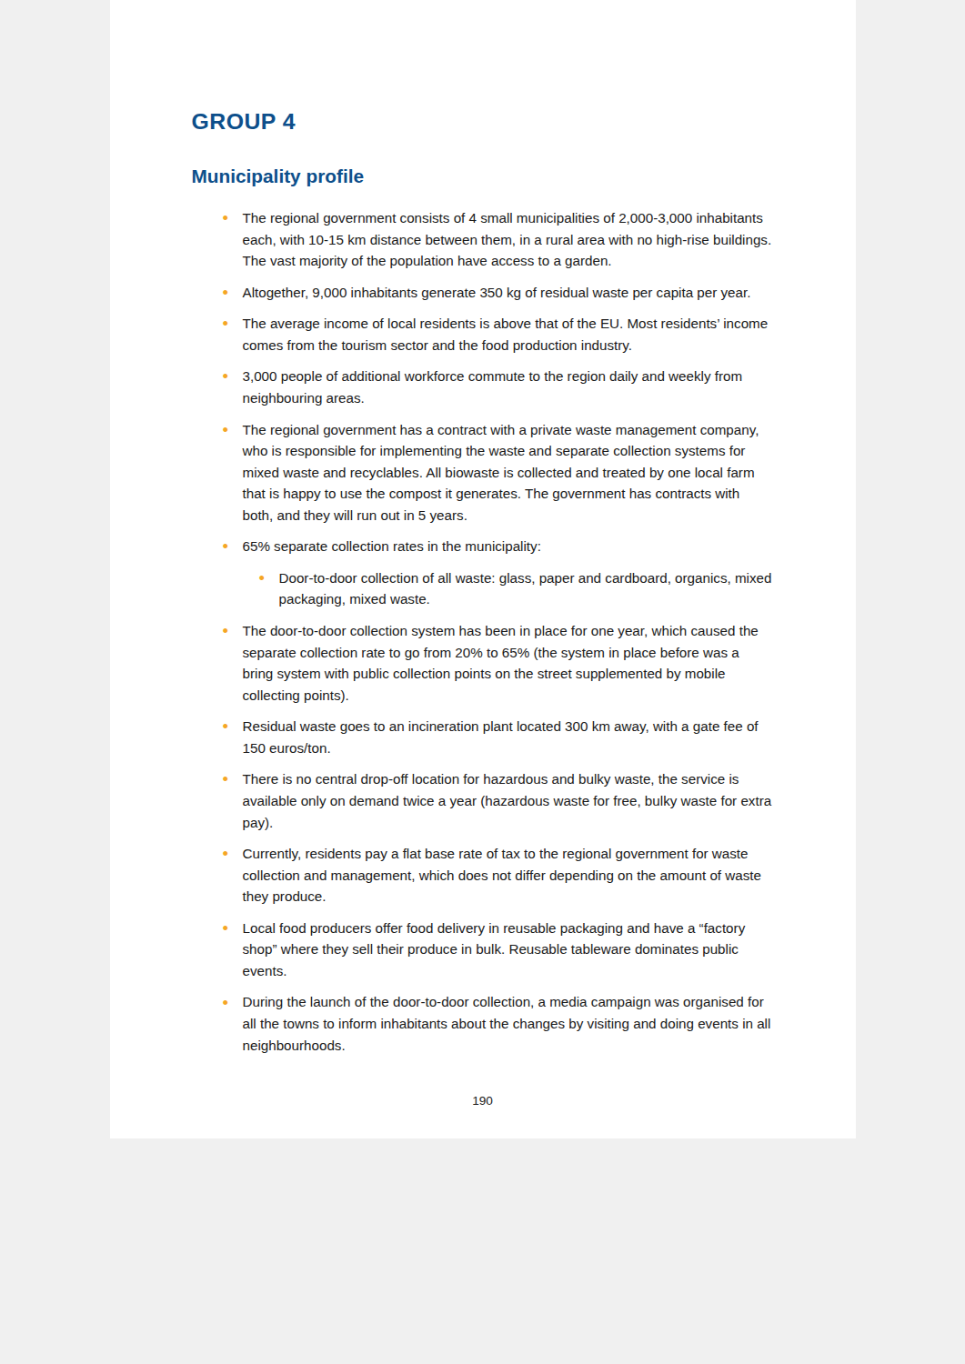GROUP 4
Municipality profile
The regional government consists of 4 small municipalities of 2,000-3,000 inhabitants each, with 10-15 km distance between them, in a rural area with no high-rise buildings. The vast majority of the population have access to a garden.
Altogether, 9,000 inhabitants generate 350 kg of residual waste per capita per year.
The average income of local residents is above that of the EU. Most residents’ income comes from the tourism sector and the food production industry.
3,000 people of additional workforce commute to the region daily and weekly from neighbouring areas.
The regional government has a contract with a private waste management company, who is responsible for implementing the waste and separate collection systems for mixed waste and recyclables. All biowaste is collected and treated by one local farm that is happy to use the compost it generates. The government has contracts with both, and they will run out in 5 years.
65% separate collection rates in the municipality:
Door-to-door collection of all waste: glass, paper and cardboard, organics, mixed packaging, mixed waste.
The door-to-door collection system has been in place for one year, which caused the separate collection rate to go from 20% to 65% (the system in place before was a bring system with public collection points on the street supplemented by mobile collecting points).
Residual waste goes to an incineration plant located 300 km away, with a gate fee of 150 euros/ton.
There is no central drop-off location for hazardous and bulky waste, the service is available only on demand twice a year (hazardous waste for free, bulky waste for extra pay).
Currently, residents pay a flat base rate of tax to the regional government for waste collection and management, which does not differ depending on the amount of waste they produce.
Local food producers offer food delivery in reusable packaging and have a “factory shop” where they sell their produce in bulk. Reusable tableware dominates public events.
During the launch of the door-to-door collection, a media campaign was organised for all the towns to inform inhabitants about the changes by visiting and doing events in all neighbourhoods.
190